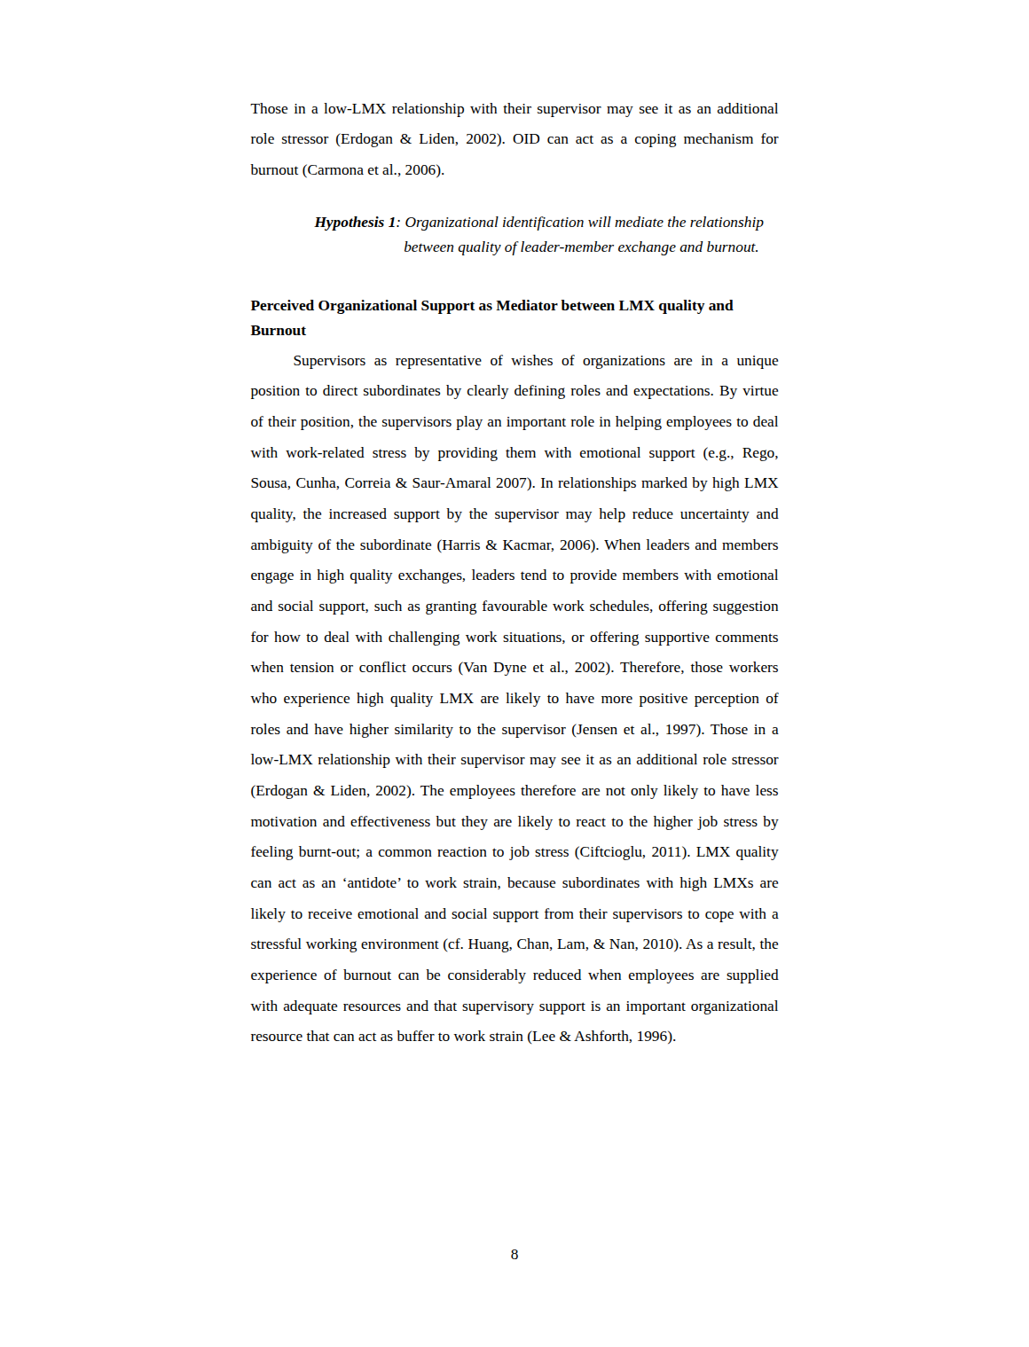Those in a low-LMX relationship with their supervisor may see it as an additional role stressor (Erdogan & Liden, 2002). OID can act as a coping mechanism for burnout (Carmona et al., 2006).
Hypothesis 1: Organizational identification will mediate the relationship between quality of leader-member exchange and burnout.
Perceived Organizational Support as Mediator between LMX quality and Burnout
Supervisors as representative of wishes of organizations are in a unique position to direct subordinates by clearly defining roles and expectations. By virtue of their position, the supervisors play an important role in helping employees to deal with work-related stress by providing them with emotional support (e.g., Rego, Sousa, Cunha, Correia & Saur-Amaral 2007). In relationships marked by high LMX quality, the increased support by the supervisor may help reduce uncertainty and ambiguity of the subordinate (Harris & Kacmar, 2006). When leaders and members engage in high quality exchanges, leaders tend to provide members with emotional and social support, such as granting favourable work schedules, offering suggestion for how to deal with challenging work situations, or offering supportive comments when tension or conflict occurs (Van Dyne et al., 2002). Therefore, those workers who experience high quality LMX are likely to have more positive perception of roles and have higher similarity to the supervisor (Jensen et al., 1997). Those in a low-LMX relationship with their supervisor may see it as an additional role stressor (Erdogan & Liden, 2002). The employees therefore are not only likely to have less motivation and effectiveness but they are likely to react to the higher job stress by feeling burnt-out; a common reaction to job stress (Ciftcioglu, 2011). LMX quality can act as an ‘antidote’ to work strain, because subordinates with high LMXs are likely to receive emotional and social support from their supervisors to cope with a stressful working environment (cf. Huang, Chan, Lam, & Nan, 2010). As a result, the experience of burnout can be considerably reduced when employees are supplied with adequate resources and that supervisory support is an important organizational resource that can act as buffer to work strain (Lee & Ashforth, 1996).
8